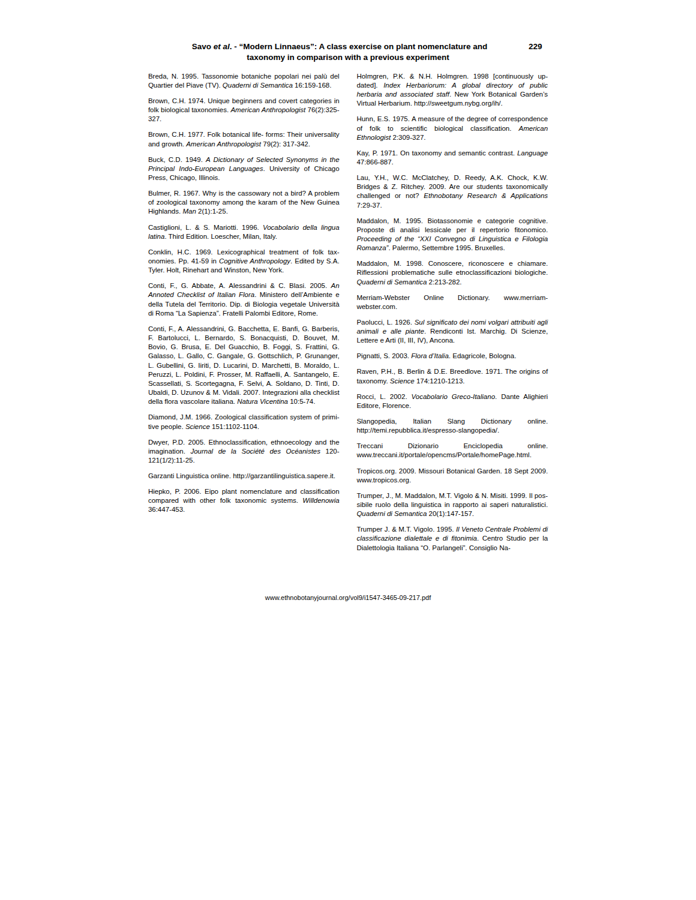229 Savo et al. - “Modern Linnaeus”: A class exercise on plant nomenclature and taxonomy in comparison with a previous experiment
Breda, N. 1995. Tassonomie botaniche popolari nei palù del Quartier del Piave (TV). Quaderni di Semantica 16:159-168.
Brown, C.H. 1974. Unique beginners and covert categories in folk biological taxonomies. American Anthropologist 76(2):325-327.
Brown, C.H. 1977. Folk botanical life- forms: Their universality and growth. American Anthropologist 79(2): 317-342.
Buck, C.D. 1949. A Dictionary of Selected Synonyms in the Principal Indo-European Languages. University of Chicago Press, Chicago, Illinois.
Bulmer, R. 1967. Why is the cassowary not a bird? A problem of zoological taxonomy among the karam of the New Guinea Highlands. Man 2(1):1-25.
Castiglioni, L. & S. Mariotti. 1996. Vocabolario della lingua latina. Third Edition. Loescher, Milan, Italy.
Conklin, H.C. 1969. Lexicographical treatment of folk taxonomies. Pp. 41-59 in Cognitive Anthropology. Edited by S.A. Tyler. Holt, Rinehart and Winston, New York.
Conti, F., G. Abbate, A. Alessandrini & C. Blasi. 2005. An Annoted Checklist of Italian Flora. Ministero dell’Ambiente e della Tutela del Territorio. Dip. di Biologia vegetale Università di Roma “La Sapienza”. Fratelli Palombi Editore, Rome.
Conti, F., A. Alessandrini, G. Bacchetta, E. Banfi, G. Barberis, F. Bartolucci, L. Bernardo, S. Bonacquisti, D. Bouvet, M. Bovio, G. Brusa, E. Del Guacchio, B. Foggi, S. Frattini, G. Galasso, L. Gallo, C. Gangale, G. Gottschlich, P. Grunanger, L. Gubellini, G. Iiriti, D. Lucarini, D. Marchetti, B. Moraldo, L. Peruzzi, L. Poldini, F. Prosser, M. Raffaelli, A. Santangelo, E. Scassellati, S. Scortegagna, F. Selvi, A. Soldano, D. Tinti, D. Ubaldi, D. Uzunov & M. Vidali. 2007. Integrazioni alla checklist della flora vascolare italiana. Natura Vicentina 10:5-74.
Diamond, J.M. 1966. Zoological classification system of primitive people. Science 151:1102-1104.
Dwyer, P.D. 2005. Ethnoclassification, ethnoecology and the imagination. Journal de la Société des Océanistes 120-121(1/2):11-25.
Garzanti Linguistica online. http://garzantilinguistica.sapere.it.
Hiepko, P. 2006. Eipo plant nomenclature and classification compared with other folk taxonomic systems. Willdenowia 36:447-453.
Holmgren, P.K. & N.H. Holmgren. 1998 [continuously updated]. Index Herbariorum: A global directory of public herbaria and associated staff. New York Botanical Garden’s Virtual Herbarium. http://sweetgum.nybg.org/ih/.
Hunn, E.S. 1975. A measure of the degree of correspondence of folk to scientific biological classification. American Ethnologist 2:309-327.
Kay, P. 1971. On taxonomy and semantic contrast. Language 47:866-887.
Lau, Y.H., W.C. McClatchey, D. Reedy, A.K. Chock, K.W. Bridges & Z. Ritchey. 2009. Are our students taxonomically challenged or not? Ethnobotany Research & Applications 7:29-37.
Maddalon, M. 1995. Biotassonomie e categorie cognitive. Proposte di analisi lessicale per il repertorio fitonomico. Proceeding of the “XXI Convegno di Linguistica e Filologia Romanza”. Palermo, Settembre 1995. Bruxelles.
Maddalon, M. 1998. Conoscere, riconoscere e chiamare. Riflessioni problematiche sulle etnoclassificazioni biologiche. Quaderni di Semantica 2:213-282.
Merriam-Webster Online Dictionary. www.merriam-webster.com.
Paolucci, L. 1926. Sul significato dei nomi volgari attribuiti agli animali e alle piante. Rendiconti Ist. Marchig. Di Scienze, Lettere e Arti (II, III, IV), Ancona.
Pignatti, S. 2003. Flora d’Italia. Edagricole, Bologna.
Raven, P.H., B. Berlin & D.E. Breedlove. 1971. The origins of taxonomy. Science 174:1210-1213.
Rocci, L. 2002. Vocabolario Greco-Italiano. Dante Alighieri Editore, Florence.
Slangopedia, Italian Slang Dictionary online. http://temi.repubblica.it/espresso-slangopedia/.
Treccani Dizionario Enciclopedia online. www.treccani.it/portale/opencms/Portale/homePage.html.
Tropicos.org. 2009. Missouri Botanical Garden. 18 Sept 2009. www.tropicos.org.
Trumper, J., M. Maddalon, M.T. Vigolo & N. Misiti. 1999. Il possibile ruolo della linguistica in rapporto ai saperi naturalistici. Quaderni di Semantica 20(1):147-157.
Trumper J. & M.T. Vigolo. 1995. Il Veneto Centrale Problemi di classificazione dialettale e di fitonimia. Centro Studio per la Dialettologia Italiana “O. Parlangeli”. Consiglio Na-
www.ethnobotanyjournal.org/vol9/i1547-3465-09-217.pdf